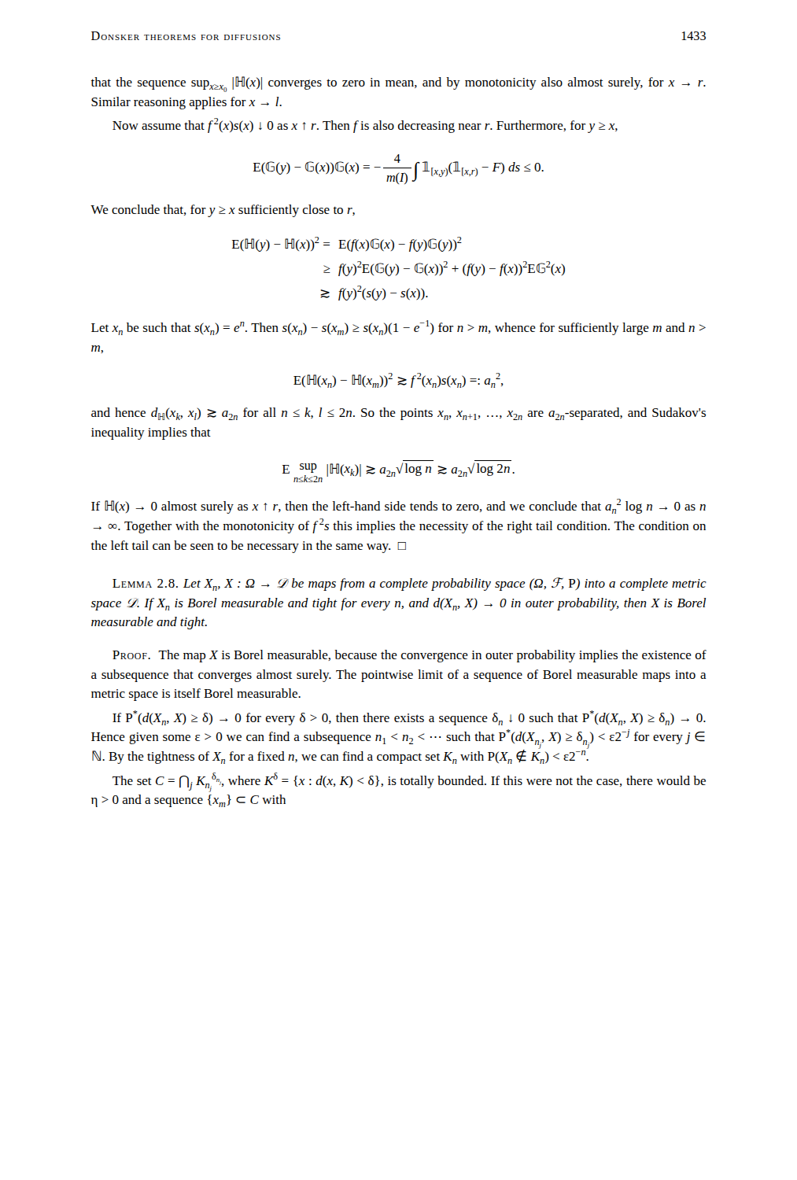Donsker theorems for diffusions 1433
that the sequence supx≥x0 |ℍ(x)| converges to zero in mean, and by monotonicity also almost surely, for x → r. Similar reasoning applies for x → l.
Now assume that f 2(x)s(x) ↓ 0 as x ↑ r. Then f is also decreasing near r. Furthermore, for y ≥ x,
E(𝔾(y) − 𝔾(x)) 𝔾(x) = −4 m(I)∫ 𝟙[x,y)(𝟙[x,r) − F) ds ≤ 0.
We conclude that, for y ≥ x sufficiently close to r,
E(ℍ(y) − ℍ(x))2 =
E(f(x)𝔾(x) − f(y)𝔾(y))2
≥
f(y)2E(𝔾(y) − 𝔾(x))2 + (f(y) − f(x))2E𝔾2(x)
≳
f(y)2(s(y) − s(x)).
Let xn be such that s(xn) = en. Then s(xn) − s(xm) ≥ s(xn)(1 − e−1) for n > m, whence for sufficiently large m and n > m,
E(ℍ(xn) − ℍ(xm))2 ≳ f 2(xn)s(xn) =: an2,
and hence dℍ(xk, xl) ≳ a2n for all n ≤ k, l ≤ 2n. So the points xn, xn+1, …, x2n are a2n-separated, and Sudakov's inequality implies that
E sup n≤k≤2n |ℍ(xk)| ≳ a2n√log n ≳ a2n√log 2n.
If ℍ(x) → 0 almost surely as x ↑ r, then the left-hand side tends to zero, and we conclude that an2 log n → 0 as n → ∞. Together with the monotonicity of f 2s this implies the necessity of the right tail condition. The condition on the left tail can be seen to be necessary in the same way. □
Lemma 2.8. Let Xn, X : Ω → 𝒟 be maps from a complete probability space (Ω, ℱ, P) into a complete metric space 𝒟. If Xn is Borel measurable and tight for every n, and d(Xn, X) → 0 in outer probability, then X is Borel measurable and tight.
Proof. The map X is Borel measurable, because the convergence in outer probability implies the existence of a subsequence that converges almost surely. The pointwise limit of a sequence of Borel measurable maps into a metric space is itself Borel measurable.
If P*(d(Xn, X) ≥ δ) → 0 for every δ > 0, then there exists a sequence δn ↓ 0 such that P*(d(Xn, X) ≥ δn) → 0. Hence given some ε > 0 we can find a subsequence n1 < n2 < ⋯ such that P*(d(Xnj, X) ≥ δnj) < ε2−j for every j ∈ ℕ. By the tightness of Xn for a fixed n, we can find a compact set Kn with P(Xn ∉ Kn) < ε2−n.
The set C = ⋂j Knjδnj, where Kδ = {x : d(x, K) < δ}, is totally bounded. If this were not the case, there would be η > 0 and a sequence {xm} ⊂ C with